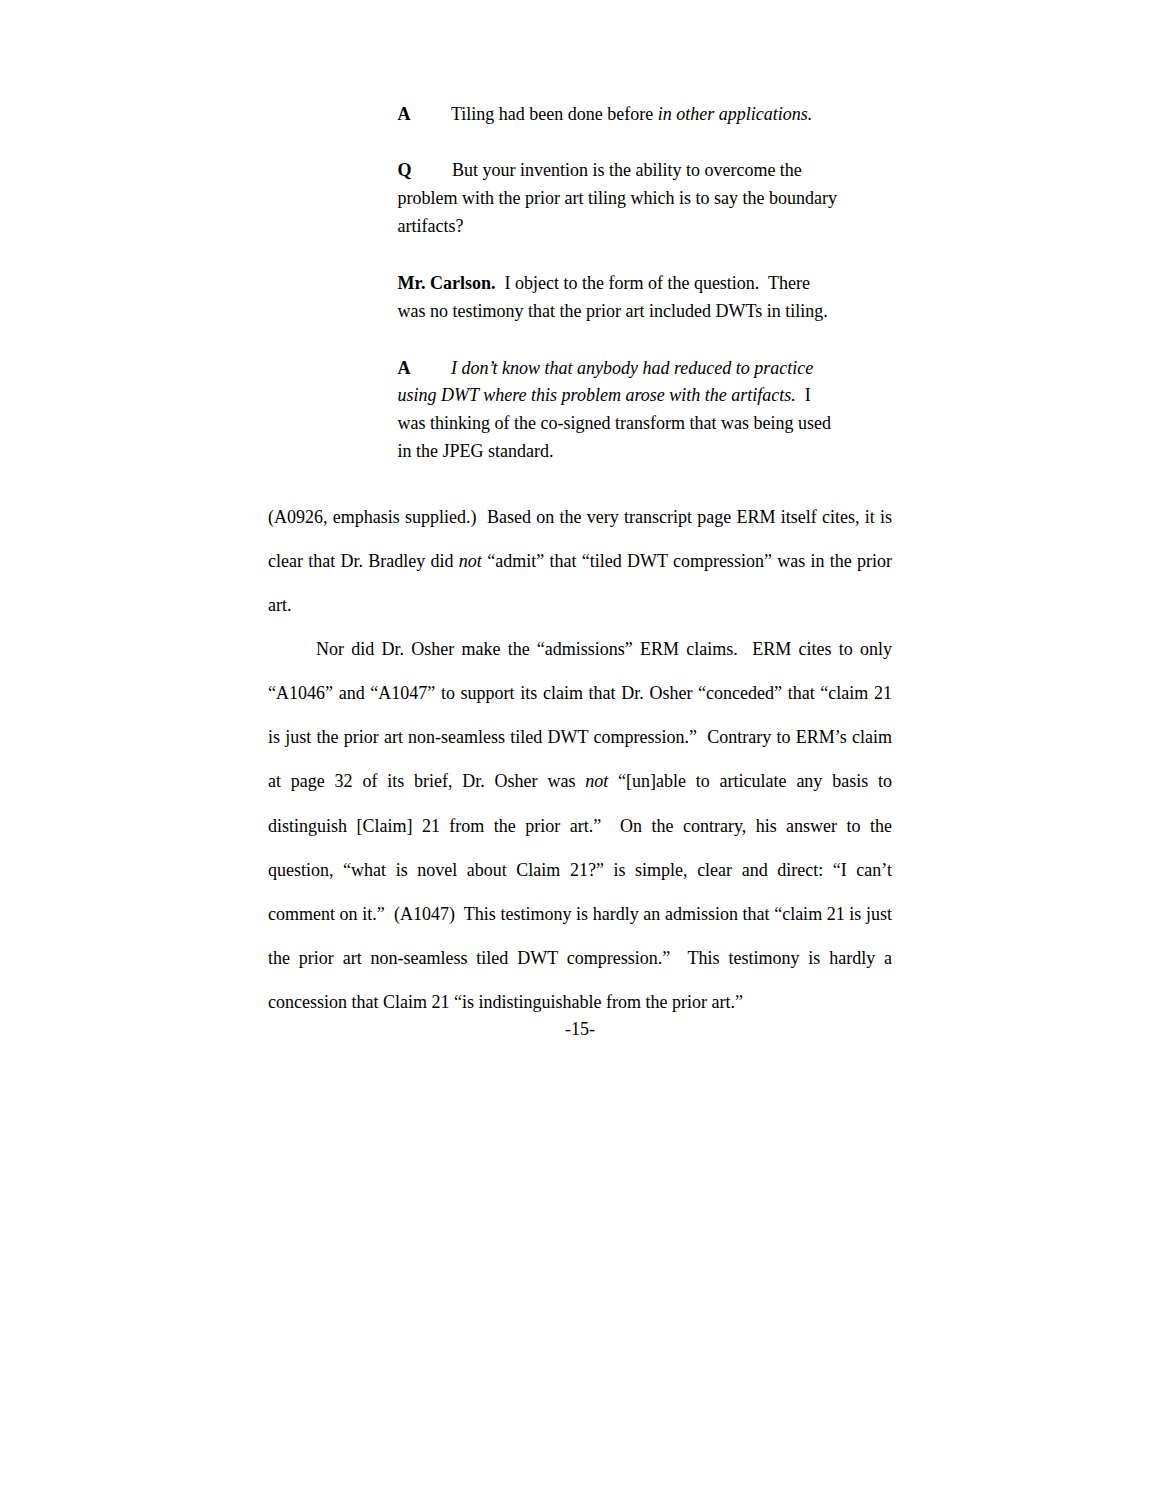A Tiling had been done before in other applications.
Q But your invention is the ability to overcome the problem with the prior art tiling which is to say the boundary artifacts?
Mr. Carlson. I object to the form of the question. There was no testimony that the prior art included DWTs in tiling.
A I don’t know that anybody had reduced to practice using DWT where this problem arose with the artifacts. I was thinking of the co-signed transform that was being used in the JPEG standard.
(A0926, emphasis supplied.) Based on the very transcript page ERM itself cites, it is clear that Dr. Bradley did not “admit” that “tiled DWT compression” was in the prior art.
Nor did Dr. Osher make the “admissions” ERM claims. ERM cites to only “A1046” and “A1047” to support its claim that Dr. Osher “conceded” that “claim 21 is just the prior art non-seamless tiled DWT compression.” Contrary to ERM’s claim at page 32 of its brief, Dr. Osher was not “[un]able to articulate any basis to distinguish [Claim] 21 from the prior art.” On the contrary, his answer to the question, “what is novel about Claim 21?” is simple, clear and direct: “I can’t comment on it.” (A1047) This testimony is hardly an admission that “claim 21 is just the prior art non-seamless tiled DWT compression.” This testimony is hardly a concession that Claim 21 “is indistinguishable from the prior art.”
-15-